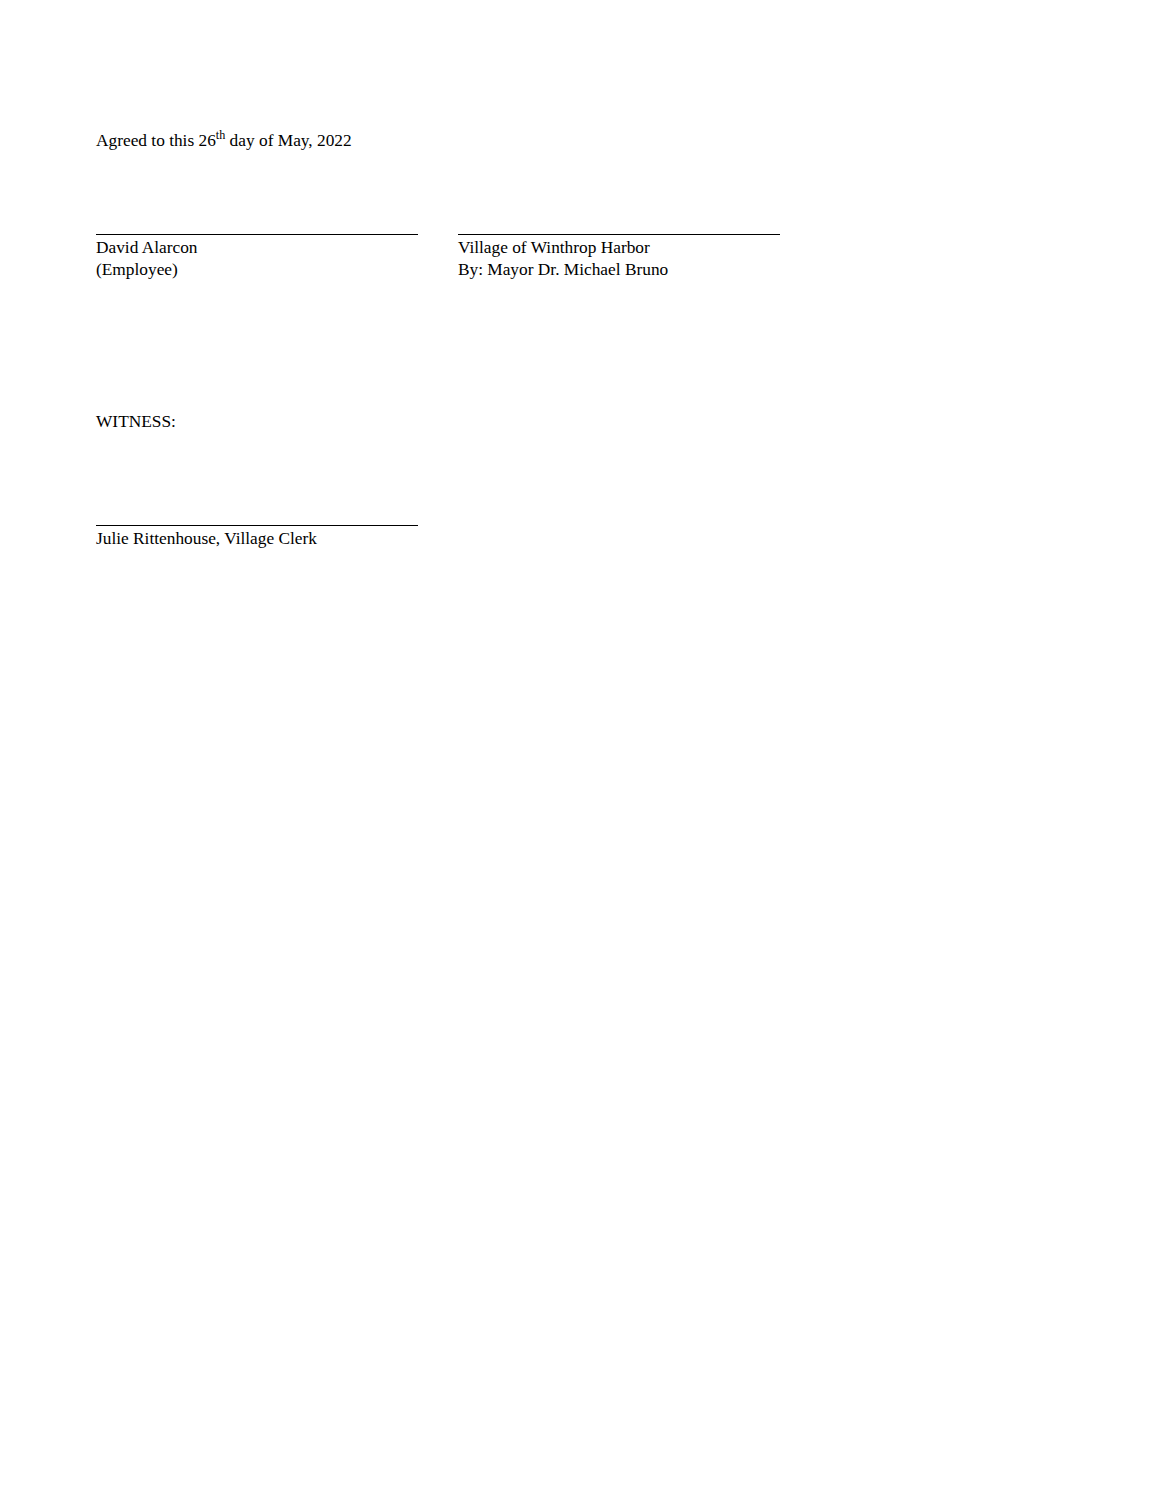Agreed to this 26th day of May, 2022
| David Alarcon (Employee) | | Village of Winthrop Harbor By: Mayor Dr. Michael Bruno |
WITNESS:
Julie Rittenhouse, Village Clerk